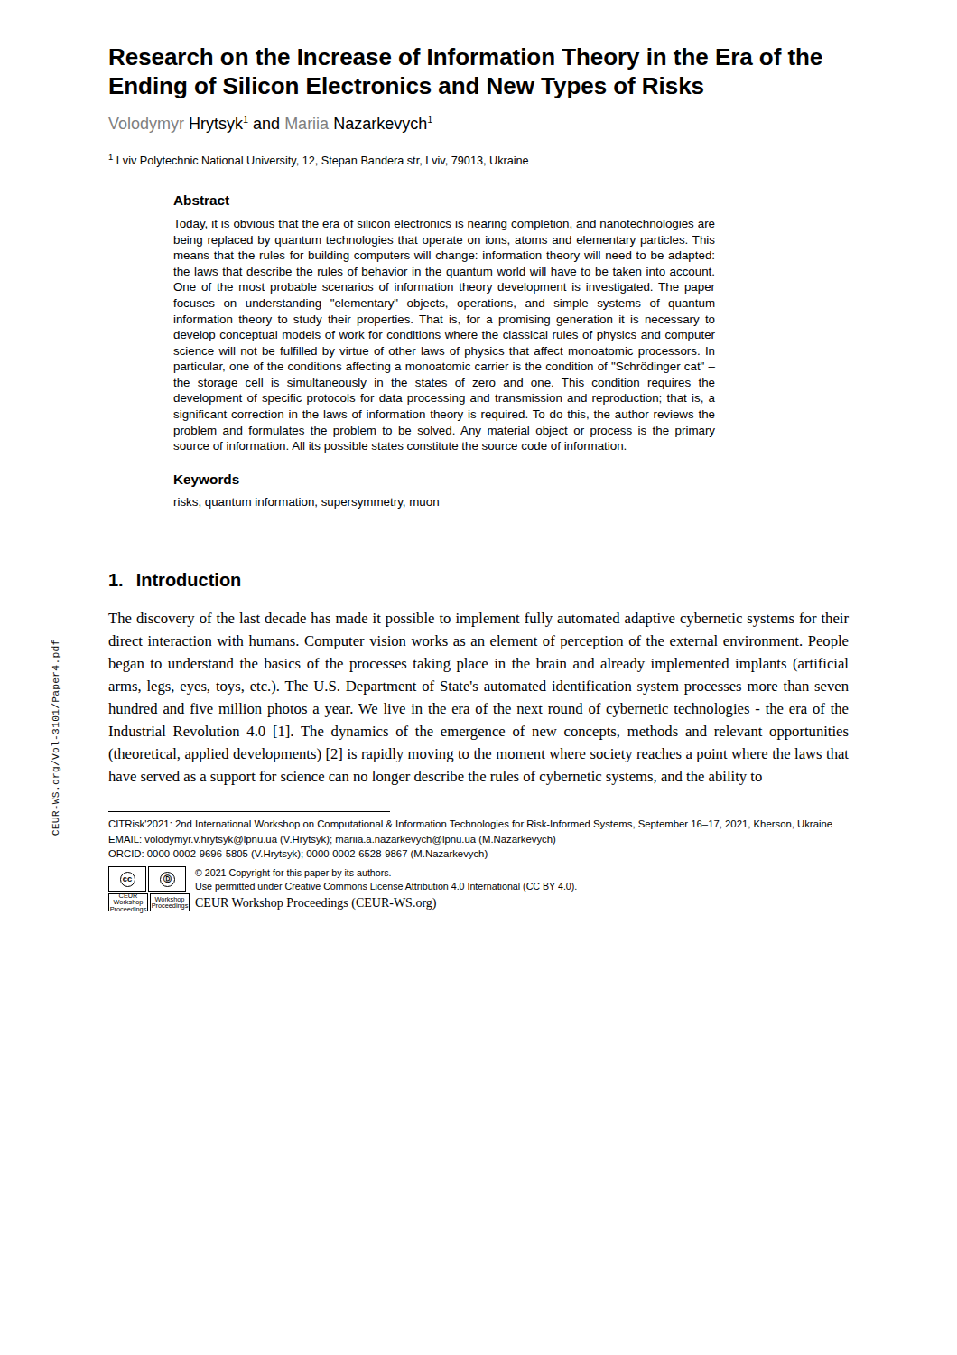CEUR-WS.org/Vol-3101/Paper4.pdf
Research on the Increase of Information Theory in the Era of the Ending of Silicon Electronics and New Types of Risks
Volodymyr Hrytsyk1 and Mariia Nazarkevych1
1 Lviv Polytechnic National University, 12, Stepan Bandera str, Lviv, 79013, Ukraine
Abstract
Today, it is obvious that the era of silicon electronics is nearing completion, and nanotechnologies are being replaced by quantum technologies that operate on ions, atoms and elementary particles. This means that the rules for building computers will change: information theory will need to be adapted: the laws that describe the rules of behavior in the quantum world will have to be taken into account. One of the most probable scenarios of information theory development is investigated. The paper focuses on understanding "elementary" objects, operations, and simple systems of quantum information theory to study their properties. That is, for a promising generation it is necessary to develop conceptual models of work for conditions where the classical rules of physics and computer science will not be fulfilled by virtue of other laws of physics that affect monoatomic processors. In particular, one of the conditions affecting a monoatomic carrier is the condition of "Schrödinger cat" – the storage cell is simultaneously in the states of zero and one. This condition requires the development of specific protocols for data processing and transmission and reproduction; that is, a significant correction in the laws of information theory is required. To do this, the author reviews the problem and formulates the problem to be solved. Any material object or process is the primary source of information. All its possible states constitute the source code of information.
Keywords
risks, quantum information, supersymmetry, muon
1. Introduction
The discovery of the last decade has made it possible to implement fully automated adaptive cybernetic systems for their direct interaction with humans. Computer vision works as an element of perception of the external environment. People began to understand the basics of the processes taking place in the brain and already implemented implants (artificial arms, legs, eyes, toys, etc.). The U.S. Department of State's automated identification system processes more than seven hundred and five million photos a year. We live in the era of the next round of cybernetic technologies - the era of the Industrial Revolution 4.0 [1]. The dynamics of the emergence of new concepts, methods and relevant opportunities (theoretical, applied developments) [2] is rapidly moving to the moment where society reaches a point where the laws that have served as a support for science can no longer describe the rules of cybernetic systems, and the ability to
CITRisk'2021: 2nd International Workshop on Computational & Information Technologies for Risk-Informed Systems, September 16–17, 2021, Kherson, Ukraine
EMAIL: volodymyr.v.hrytsyk@lpnu.ua (V.Hrytsyk); mariia.a.nazarkevych@lpnu.ua (M.Nazarkevych)
ORCID: 0000-0002-9696-5805 (V.Hrytsyk); 0000-0002-6528-9867 (M.Nazarkevych)
cc
Ⓓ
CEUR
Workshop
Proceedings
Workshop
Proceedings
© 2021 Copyright for this paper by its authors.
Use permitted under Creative Commons License Attribution 4.0 International (CC BY 4.0).
CEUR Workshop Proceedings (CEUR-WS.org)